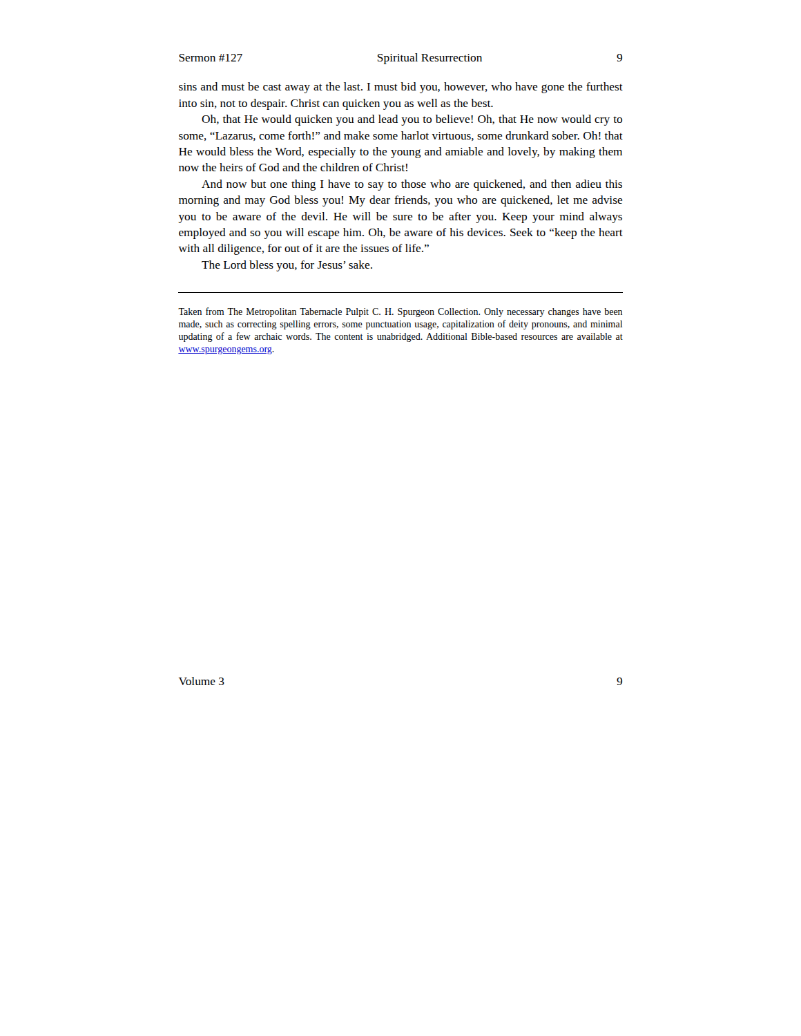Sermon #127
Spiritual Resurrection
9
sins and must be cast away at the last. I must bid you, however, who have gone the furthest into sin, not to despair. Christ can quicken you as well as the best.
Oh, that He would quicken you and lead you to believe! Oh, that He now would cry to some, “Lazarus, come forth!” and make some harlot virtuous, some drunkard sober. Oh! that He would bless the Word, especially to the young and amiable and lovely, by making them now the heirs of God and the children of Christ!
And now but one thing I have to say to those who are quickened, and then adieu this morning and may God bless you! My dear friends, you who are quickened, let me advise you to be aware of the devil. He will be sure to be after you. Keep your mind always employed and so you will escape him. Oh, be aware of his devices. Seek to “keep the heart with all diligence, for out of it are the issues of life.”
The Lord bless you, for Jesus’ sake.
Taken from The Metropolitan Tabernacle Pulpit C. H. Spurgeon Collection. Only necessary changes have been made, such as correcting spelling errors, some punctuation usage, capitalization of deity pronouns, and minimal updating of a few archaic words. The content is unabridged. Additional Bible-based resources are available at www.spurgeongems.org.
Volume 3
9